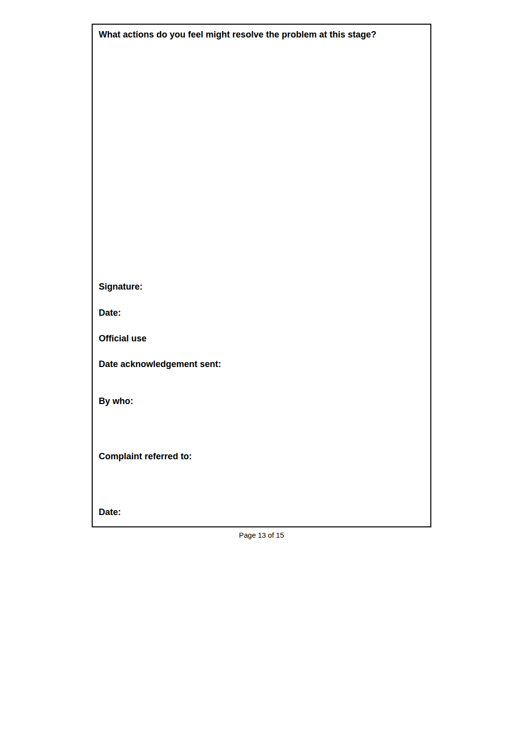What actions do you feel might resolve the problem at this stage?
Signature:
Date:
Official use
Date acknowledgement sent:
By who:
Complaint referred to:
Date:
Page 13 of 15